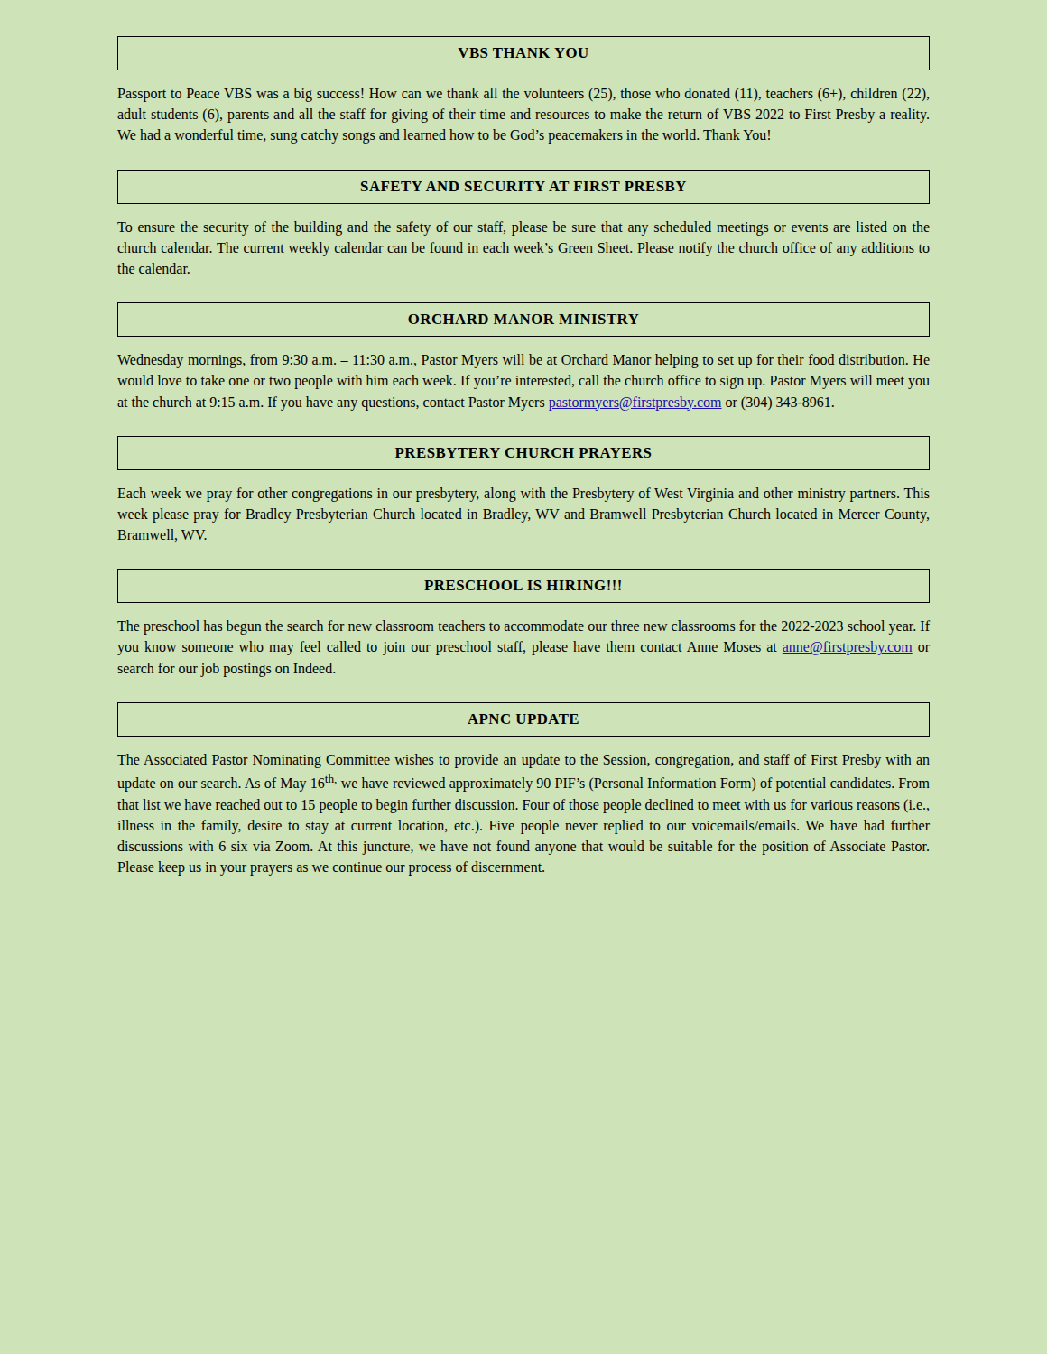VBS THANK YOU
Passport to Peace VBS was a big success! How can we thank all the volunteers (25), those who donated (11), teachers (6+), children (22), adult students (6), parents and all the staff for giving of their time and resources to make the return of VBS 2022 to First Presby a reality. We had a wonderful time, sung catchy songs and learned how to be God’s peacemakers in the world. Thank You!
SAFETY AND SECURITY AT FIRST PRESBY
To ensure the security of the building and the safety of our staff, please be sure that any scheduled meetings or events are listed on the church calendar. The current weekly calendar can be found in each week’s Green Sheet. Please notify the church office of any additions to the calendar.
ORCHARD MANOR MINISTRY
Wednesday mornings, from 9:30 a.m. – 11:30 a.m., Pastor Myers will be at Orchard Manor helping to set up for their food distribution. He would love to take one or two people with him each week. If you’re interested, call the church office to sign up. Pastor Myers will meet you at the church at 9:15 a.m. If you have any questions, contact Pastor Myers pastormyers@firstpresby.com or (304) 343-8961.
PRESBYTERY CHURCH PRAYERS
Each week we pray for other congregations in our presbytery, along with the Presbytery of West Virginia and other ministry partners. This week please pray for Bradley Presbyterian Church located in Bradley, WV and Bramwell Presbyterian Church located in Mercer County, Bramwell, WV.
PRESCHOOL IS HIRING!!!
The preschool has begun the search for new classroom teachers to accommodate our three new classrooms for the 2022-2023 school year. If you know someone who may feel called to join our preschool staff, please have them contact Anne Moses at anne@firstpresby.com or search for our job postings on Indeed.
APNC UPDATE
The Associated Pastor Nominating Committee wishes to provide an update to the Session, congregation, and staff of First Presby with an update on our search. As of May 16th, we have reviewed approximately 90 PIF’s (Personal Information Form) of potential candidates. From that list we have reached out to 15 people to begin further discussion. Four of those people declined to meet with us for various reasons (i.e., illness in the family, desire to stay at current location, etc.). Five people never replied to our voicemails/emails. We have had further discussions with 6 six via Zoom. At this juncture, we have not found anyone that would be suitable for the position of Associate Pastor. Please keep us in your prayers as we continue our process of discernment.